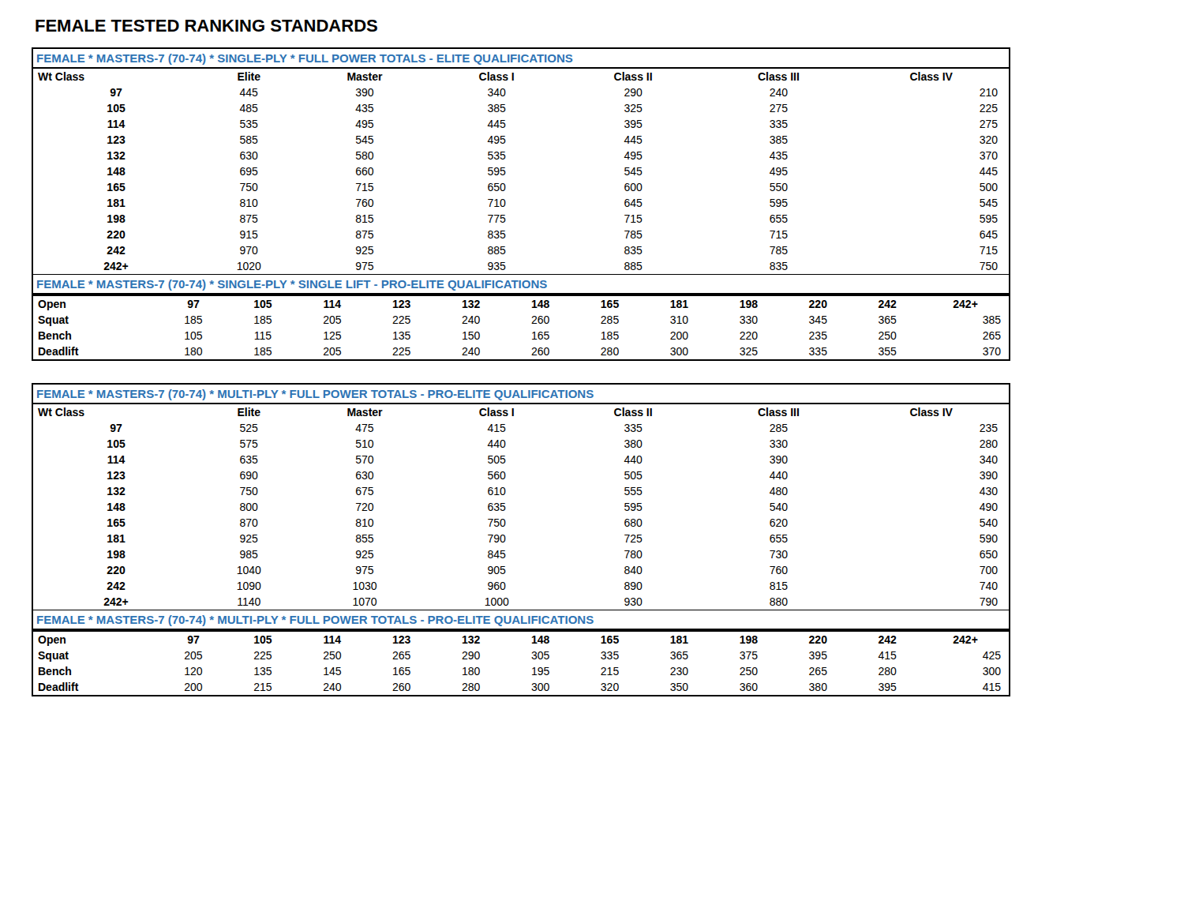FEMALE TESTED RANKING STANDARDS
FEMALE * MASTERS-7 (70-74) * SINGLE-PLY * FULL POWER TOTALS - ELITE QUALIFICATIONS
| Wt Class | Elite | Master | Class I | Class II | Class III | Class IV |
| --- | --- | --- | --- | --- | --- | --- |
| 97 | 445 | 390 | 340 | 290 | 240 | 210 |
| 105 | 485 | 435 | 385 | 325 | 275 | 225 |
| 114 | 535 | 495 | 445 | 395 | 335 | 275 |
| 123 | 585 | 545 | 495 | 445 | 385 | 320 |
| 132 | 630 | 580 | 535 | 495 | 435 | 370 |
| 148 | 695 | 660 | 595 | 545 | 495 | 445 |
| 165 | 750 | 715 | 650 | 600 | 550 | 500 |
| 181 | 810 | 760 | 710 | 645 | 595 | 545 |
| 198 | 875 | 815 | 775 | 715 | 655 | 595 |
| 220 | 915 | 875 | 835 | 785 | 715 | 645 |
| 242 | 970 | 925 | 885 | 835 | 785 | 715 |
| 242+ | 1020 | 975 | 935 | 885 | 835 | 750 |
| FEMALE * MASTERS-7 (70-74) * SINGLE-PLY * SINGLE LIFT - PRO-ELITE QUALIFICATIONS |
| Open | 97 | 105 | 114 | 123 | 132 | 148 | 165 | 181 | 198 | 220 | 242 | 242+ |
| --- | --- | --- | --- | --- | --- | --- | --- | --- | --- | --- | --- | --- |
| Squat | 185 | 185 | 205 | 225 | 240 | 260 | 285 | 310 | 330 | 345 | 365 | 385 |
| Bench | 105 | 115 | 125 | 135 | 150 | 165 | 185 | 200 | 220 | 235 | 250 | 265 |
| Deadlift | 180 | 185 | 205 | 225 | 240 | 260 | 280 | 300 | 325 | 335 | 355 | 370 |
FEMALE * MASTERS-7 (70-74) * MULTI-PLY * FULL POWER TOTALS - PRO-ELITE QUALIFICATIONS
| Wt Class | Elite | Master | Class I | Class II | Class III | Class IV |
| --- | --- | --- | --- | --- | --- | --- |
| 97 | 525 | 475 | 415 | 335 | 285 | 235 |
| 105 | 575 | 510 | 440 | 380 | 330 | 280 |
| 114 | 635 | 570 | 505 | 440 | 390 | 340 |
| 123 | 690 | 630 | 560 | 505 | 440 | 390 |
| 132 | 750 | 675 | 610 | 555 | 480 | 430 |
| 148 | 800 | 720 | 635 | 595 | 540 | 490 |
| 165 | 870 | 810 | 750 | 680 | 620 | 540 |
| 181 | 925 | 855 | 790 | 725 | 655 | 590 |
| 198 | 985 | 925 | 845 | 780 | 730 | 650 |
| 220 | 1040 | 975 | 905 | 840 | 760 | 700 |
| 242 | 1090 | 1030 | 960 | 890 | 815 | 740 |
| 242+ | 1140 | 1070 | 1000 | 930 | 880 | 790 |
| FEMALE * MASTERS-7 (70-74) * MULTI-PLY * FULL POWER TOTALS - PRO-ELITE QUALIFICATIONS |
| Open | 97 | 105 | 114 | 123 | 132 | 148 | 165 | 181 | 198 | 220 | 242 | 242+ |
| --- | --- | --- | --- | --- | --- | --- | --- | --- | --- | --- | --- | --- |
| Squat | 205 | 225 | 250 | 265 | 290 | 305 | 335 | 365 | 375 | 395 | 415 | 425 |
| Bench | 120 | 135 | 145 | 165 | 180 | 195 | 215 | 230 | 250 | 265 | 280 | 300 |
| Deadlift | 200 | 215 | 240 | 260 | 280 | 300 | 320 | 350 | 360 | 380 | 395 | 415 |